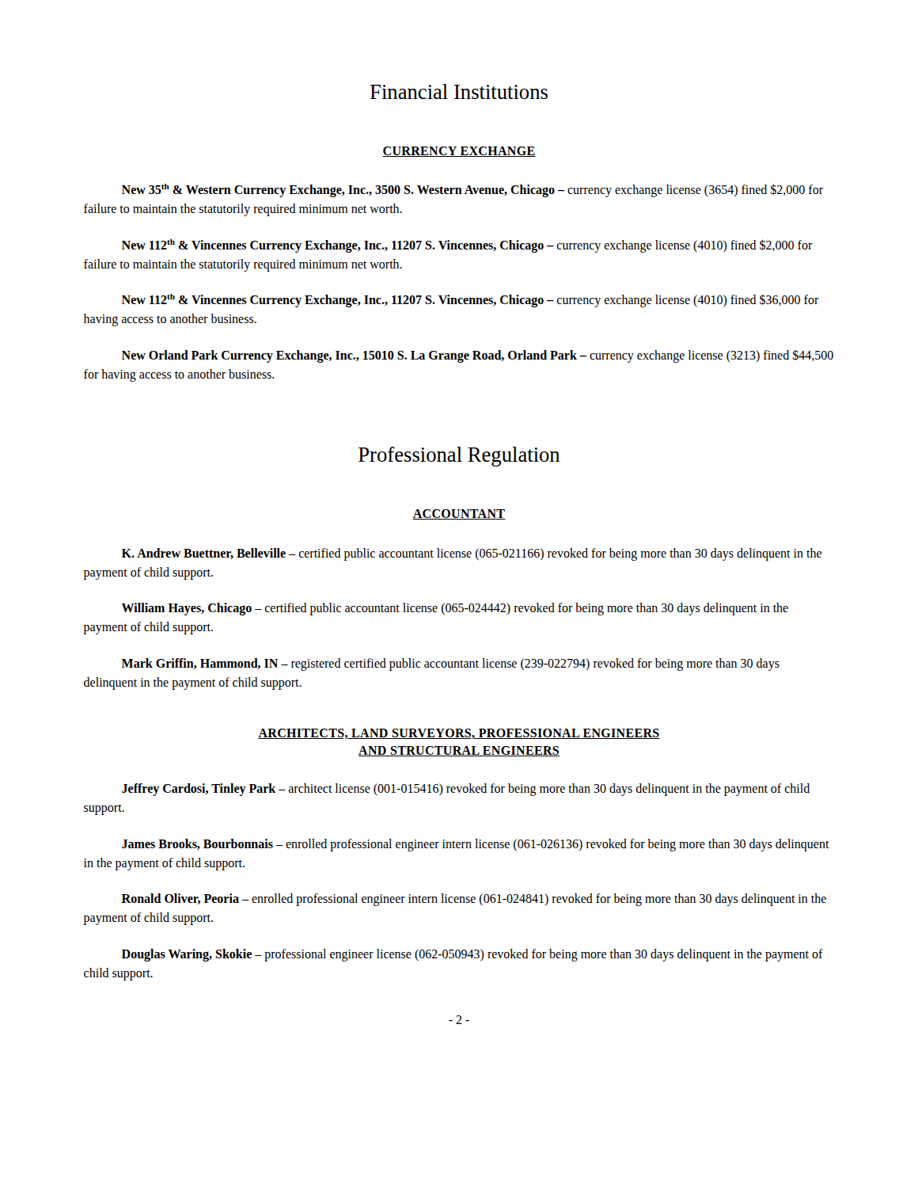Financial Institutions
CURRENCY EXCHANGE
New 35th & Western Currency Exchange, Inc., 3500 S. Western Avenue, Chicago – currency exchange license (3654) fined $2,000 for failure to maintain the statutorily required minimum net worth.
New 112th & Vincennes Currency Exchange, Inc., 11207 S. Vincennes, Chicago – currency exchange license (4010) fined $2,000 for failure to maintain the statutorily required minimum net worth.
New 112th & Vincennes Currency Exchange, Inc., 11207 S. Vincennes, Chicago – currency exchange license (4010) fined $36,000 for having access to another business.
New Orland Park Currency Exchange, Inc., 15010 S. La Grange Road, Orland Park – currency exchange license (3213) fined $44,500 for having access to another business.
Professional Regulation
ACCOUNTANT
K. Andrew Buettner, Belleville – certified public accountant license (065-021166) revoked for being more than 30 days delinquent in the payment of child support.
William Hayes, Chicago – certified public accountant license (065-024442) revoked for being more than 30 days delinquent in the payment of child support.
Mark Griffin, Hammond, IN – registered certified public accountant license (239-022794) revoked for being more than 30 days delinquent in the payment of child support.
ARCHITECTS, LAND SURVEYORS, PROFESSIONAL ENGINEERS
AND STRUCTURAL ENGINEERS
Jeffrey Cardosi, Tinley Park – architect license (001-015416) revoked for being more than 30 days delinquent in the payment of child support.
James Brooks, Bourbonnais – enrolled professional engineer intern license (061-026136) revoked for being more than 30 days delinquent in the payment of child support.
Ronald Oliver, Peoria – enrolled professional engineer intern license (061-024841) revoked for being more than 30 days delinquent in the payment of child support.
Douglas Waring, Skokie – professional engineer license (062-050943) revoked for being more than 30 days delinquent in the payment of child support.
- 2 -